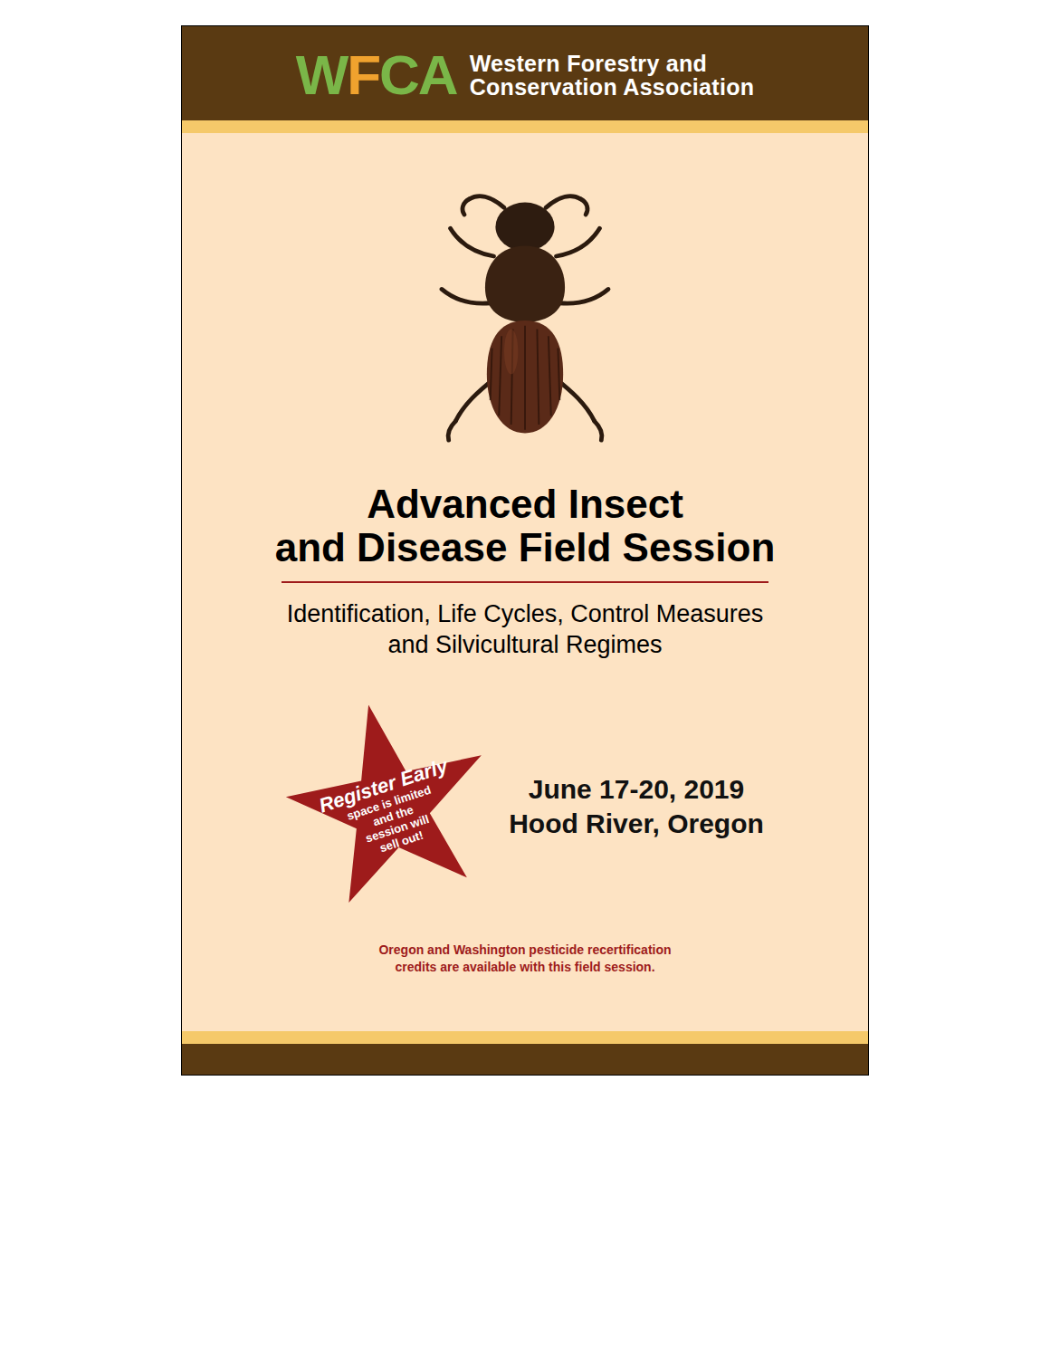WFCA Western Forestry and
Conservation Association
Advanced Insect
and Disease Field Session
Identification, Life Cycles, Control Measures
and Silvicultural Regimes
Register Early space is limited
and the
session will
sell out!
June 17-20, 2019
Hood River, Oregon
Oregon and Washington pesticide recertification
credits are available with this field session.